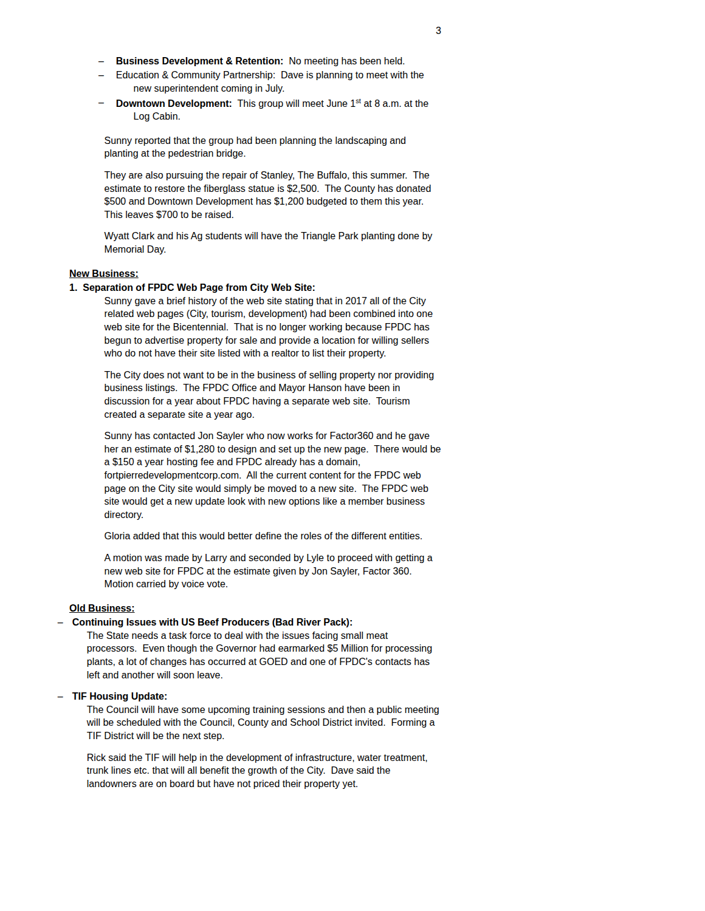3
Business Development & Retention: No meeting has been held.
Education & Community Partnership: Dave is planning to meet with the new superintendent coming in July.
Downtown Development: This group will meet June 1st at 8 a.m. at the Log Cabin.
Sunny reported that the group had been planning the landscaping and planting at the pedestrian bridge.
They are also pursuing the repair of Stanley, The Buffalo, this summer. The estimate to restore the fiberglass statue is $2,500. The County has donated $500 and Downtown Development has $1,200 budgeted to them this year. This leaves $700 to be raised.
Wyatt Clark and his Ag students will have the Triangle Park planting done by Memorial Day.
New Business:
1. Separation of FPDC Web Page from City Web Site:
Sunny gave a brief history of the web site stating that in 2017 all of the City related web pages (City, tourism, development) had been combined into one web site for the Bicentennial. That is no longer working because FPDC has begun to advertise property for sale and provide a location for willing sellers who do not have their site listed with a realtor to list their property.
The City does not want to be in the business of selling property nor providing business listings. The FPDC Office and Mayor Hanson have been in discussion for a year about FPDC having a separate web site. Tourism created a separate site a year ago.
Sunny has contacted Jon Sayler who now works for Factor360 and he gave her an estimate of $1,280 to design and set up the new page. There would be a $150 a year hosting fee and FPDC already has a domain, fortpierredevelopmentcorp.com. All the current content for the FPDC web page on the City site would simply be moved to a new site. The FPDC web site would get a new update look with new options like a member business directory.
Gloria added that this would better define the roles of the different entities.
A motion was made by Larry and seconded by Lyle to proceed with getting a new web site for FPDC at the estimate given by Jon Sayler, Factor 360. Motion carried by voice vote.
Old Business:
Continuing Issues with US Beef Producers (Bad River Pack):
The State needs a task force to deal with the issues facing small meat processors. Even though the Governor had earmarked $5 Million for processing plants, a lot of changes has occurred at GOED and one of FPDC's contacts has left and another will soon leave.
TIF Housing Update:
The Council will have some upcoming training sessions and then a public meeting will be scheduled with the Council, County and School District invited. Forming a TIF District will be the next step.
Rick said the TIF will help in the development of infrastructure, water treatment, trunk lines etc. that will all benefit the growth of the City. Dave said the landowners are on board but have not priced their property yet.